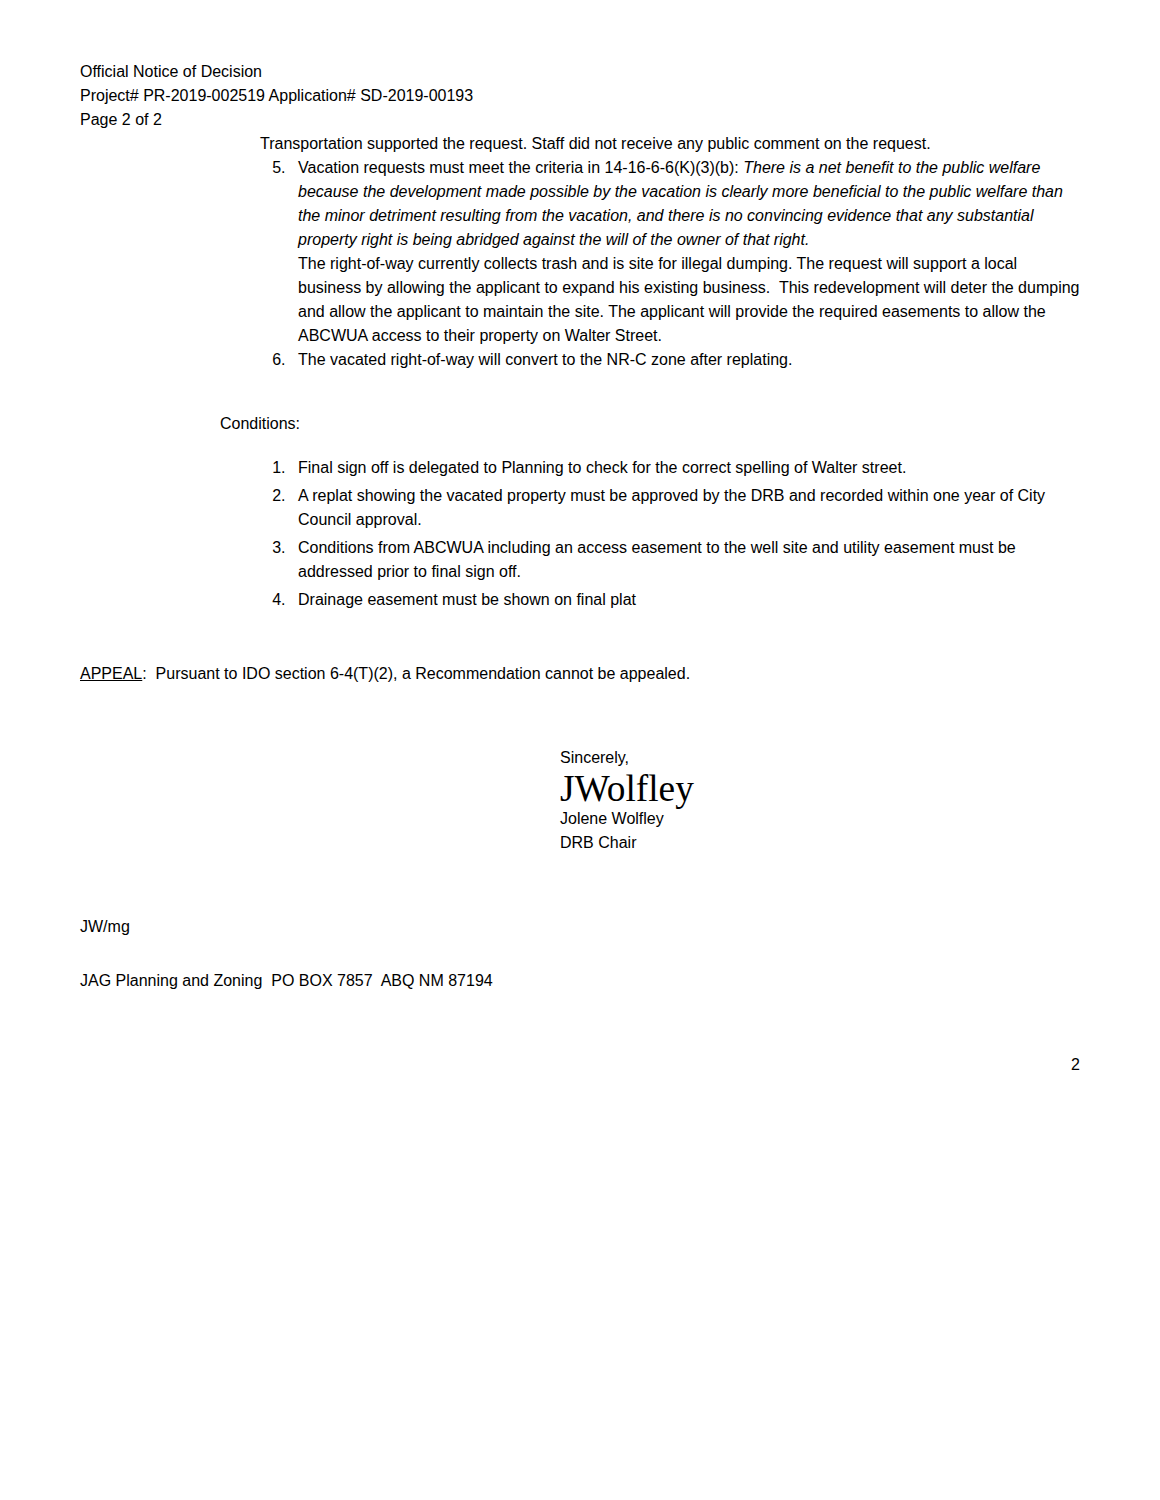Official Notice of Decision
Project# PR-2019-002519 Application# SD-2019-00193
Page 2 of 2
Transportation supported the request. Staff did not receive any public comment on the request.
Vacation requests must meet the criteria in 14-16-6-6(K)(3)(b): There is a net benefit to the public welfare because the development made possible by the vacation is clearly more beneficial to the public welfare than the minor detriment resulting from the vacation, and there is no convincing evidence that any substantial property right is being abridged against the will of the owner of that right.
The right-of-way currently collects trash and is site for illegal dumping. The request will support a local business by allowing the applicant to expand his existing business. This redevelopment will deter the dumping and allow the applicant to maintain the site. The applicant will provide the required easements to allow the ABCWUA access to their property on Walter Street.
The vacated right-of-way will convert to the NR-C zone after replating.
Conditions:
Final sign off is delegated to Planning to check for the correct spelling of Walter street.
A replat showing the vacated property must be approved by the DRB and recorded within one year of City Council approval.
Conditions from ABCWUA including an access easement to the well site and utility easement must be addressed prior to final sign off.
Drainage easement must be shown on final plat
APPEAL: Pursuant to IDO section 6-4(T)(2), a Recommendation cannot be appealed.
Sincerely,
JWolfley
Jolene Wolfley
DRB Chair
JW/mg
JAG Planning and Zoning PO BOX 7857 ABQ NM 87194
2